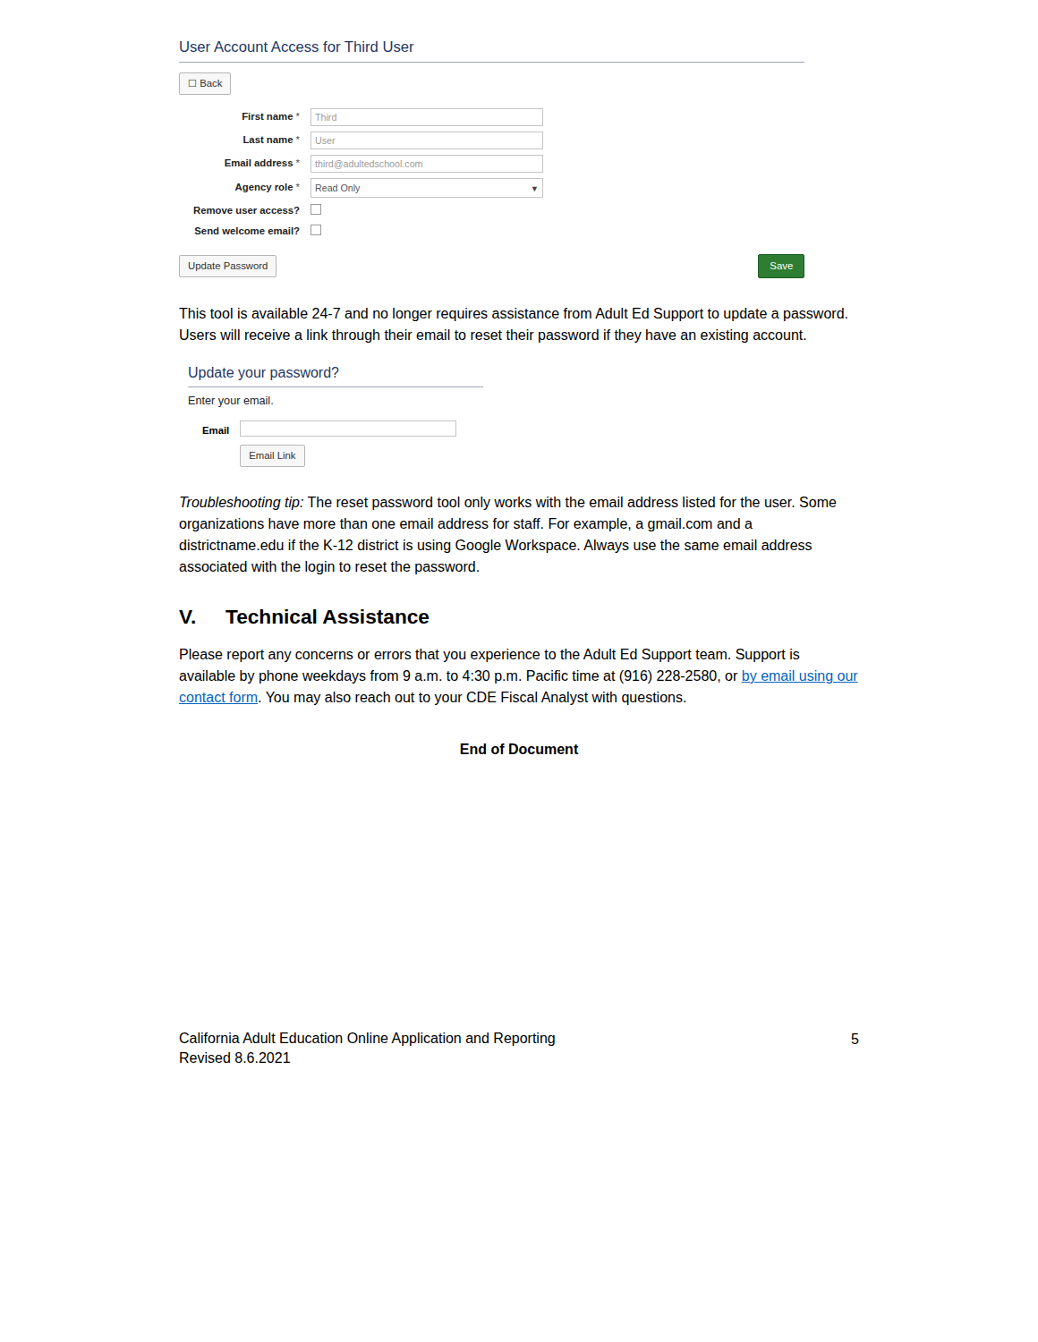User Account Access for Third User
☐ Back
| First name * | Third |
| Last name * | User |
| Email address * | third@adultedschool.com |
| Agency role * | Read Only ▼ |
| Remove user access? | |
| Send welcome email? | |
Update Password Save
This tool is available 24-7 and no longer requires assistance from Adult Ed Support to update a password. Users will receive a link through their email to reset their password if they have an existing account.
Update your password?
Enter your email.
| Email | |
| | Email Link |
Troubleshooting tip: The reset password tool only works with the email address listed for the user. Some organizations have more than one email address for staff. For example, a gmail.com and a districtname.edu if the K-12 district is using Google Workspace. Always use the same email address associated with the login to reset the password.
V. Technical Assistance
Please report any concerns or errors that you experience to the Adult Ed Support team. Support is available by phone weekdays from 9 a.m. to 4:30 p.m. Pacific time at (916) 228-2580, or by email using our contact form. You may also reach out to your CDE Fiscal Analyst with questions.
End of Document
California Adult Education Online Application and Reporting
Revised 8.6.2021
5